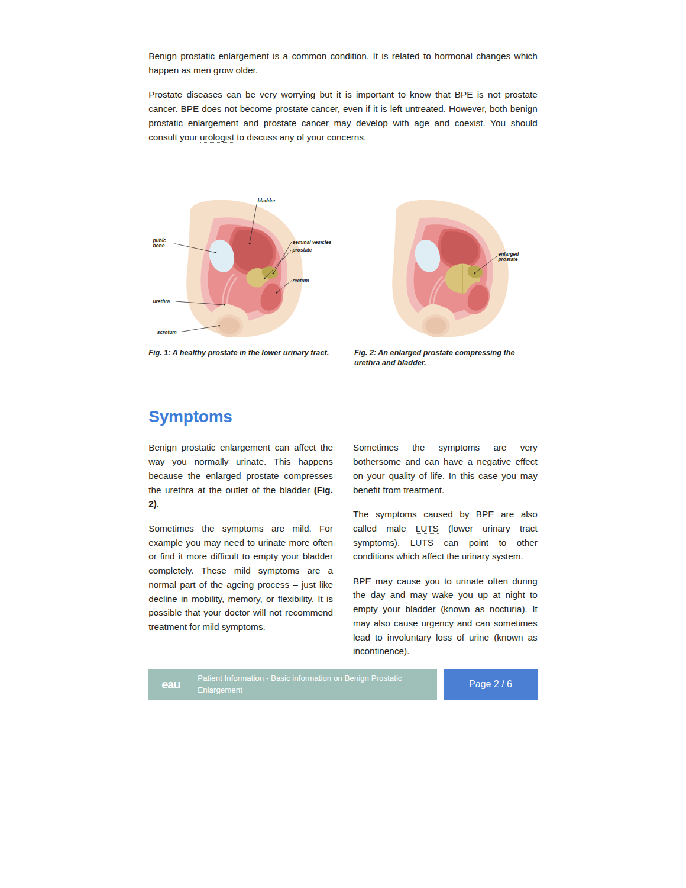Benign prostatic enlargement is a common condition. It is related to hormonal changes which happen as men grow older.
Prostate diseases can be very worrying but it is important to know that BPE is not prostate cancer. BPE does not become prostate cancer, even if it is left untreated. However, both benign prostatic enlargement and prostate cancer may develop with age and coexist. You should consult your urologist to discuss any of your concerns.
bladder pubic bone seminal vesicles prostate rectum urethra scrotum
Fig. 1: A healthy prostate in the lower urinary tract.
enlarged prostate
Fig. 2: An enlarged prostate compressing the urethra and bladder.
Symptoms
Benign prostatic enlargement can affect the way you normally urinate. This happens because the enlarged prostate compresses the urethra at the outlet of the bladder (Fig. 2).
Sometimes the symptoms are mild. For example you may need to urinate more often or find it more difficult to empty your bladder completely. These mild symptoms are a normal part of the ageing process – just like decline in mobility, memory, or flexibility. It is possible that your doctor will not recommend treatment for mild symptoms.
Sometimes the symptoms are very bothersome and can have a negative effect on your quality of life. In this case you may benefit from treatment.
The symptoms caused by BPE are also called male LUTS (lower urinary tract symptoms). LUTS can point to other conditions which affect the urinary system.
BPE may cause you to urinate often during the day and may wake you up at night to empty your bladder (known as nocturia). It may also cause urgency and can sometimes lead to involuntary loss of urine (known as incontinence).
eau
Patient Information - Basic information on Benign Prostatic Enlargement
Page 2 / 6